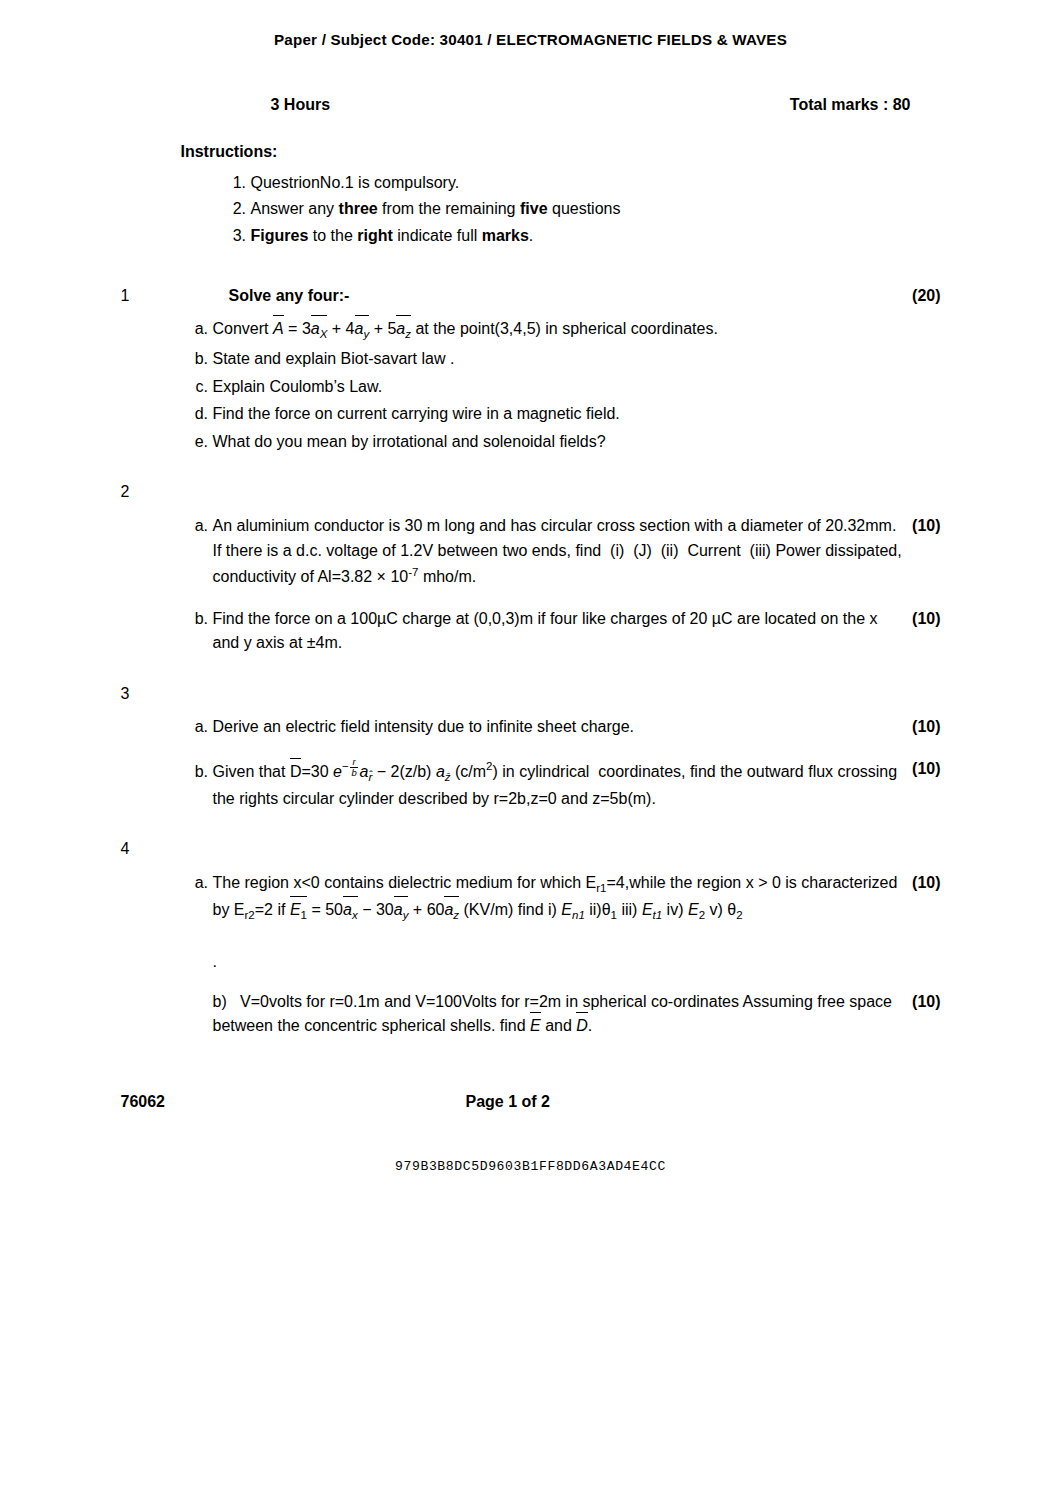Paper / Subject Code: 30401 / ELECTROMAGNETIC FIELDS & WAVES
3 Hours Total marks : 80
Instructions:
QuestrionNo.1 is compulsory.
Answer any three from the remaining five questions
Figures to the right indicate full marks.
1
(20) Solve any four:-
Convert A = 3aX + 4ay + 5az at the point(3,4,5) in spherical coordinates.
State and explain Biot-savart law .
Explain Coulomb’s Law.
Find the force on current carrying wire in a magnetic field.
What do you mean by irrotational and solenoidal fields?
2
(10) An aluminium conductor is 30 m long and has circular cross section with a diameter of 20.32mm. If there is a d.c. voltage of 1.2V between two ends, find (i) (J) (ii) Current (iii) Power dissipated, conductivity of Al=3.82 × 10-7 mho/m.
(10) Find the force on a 100µC charge at (0,0,3)m if four like charges of 20 µC are located on the x and y axis at ±4m.
3
(10) Derive an electric field intensity due to infinite sheet charge.
(10) Given that D=30 e−rbar̂ − 2(z/b) az̄ (c/m2) in cylindrical coordinates, find the outward flux crossing the rights circular cylinder described by r=2b,z=0 and z=5b(m).
4
(10) The region x<0 contains dielectric medium for which Εr1=4,while the region x > 0 is characterized by Εr2=2 if E1 = 50ax − 30ay + 60az (KV/m) find i) En1 ii)θ1 iii) Et1 iv) E2 v) θ2
.
(10) b) V=0volts for r=0.1m and V=100Volts for r=2m in spherical co-ordinates Assuming free space between the concentric spherical shells. find E and D.
76062 Page 1 of 2
979B3B8DC5D9603B1FF8DD6A3AD4E4CC